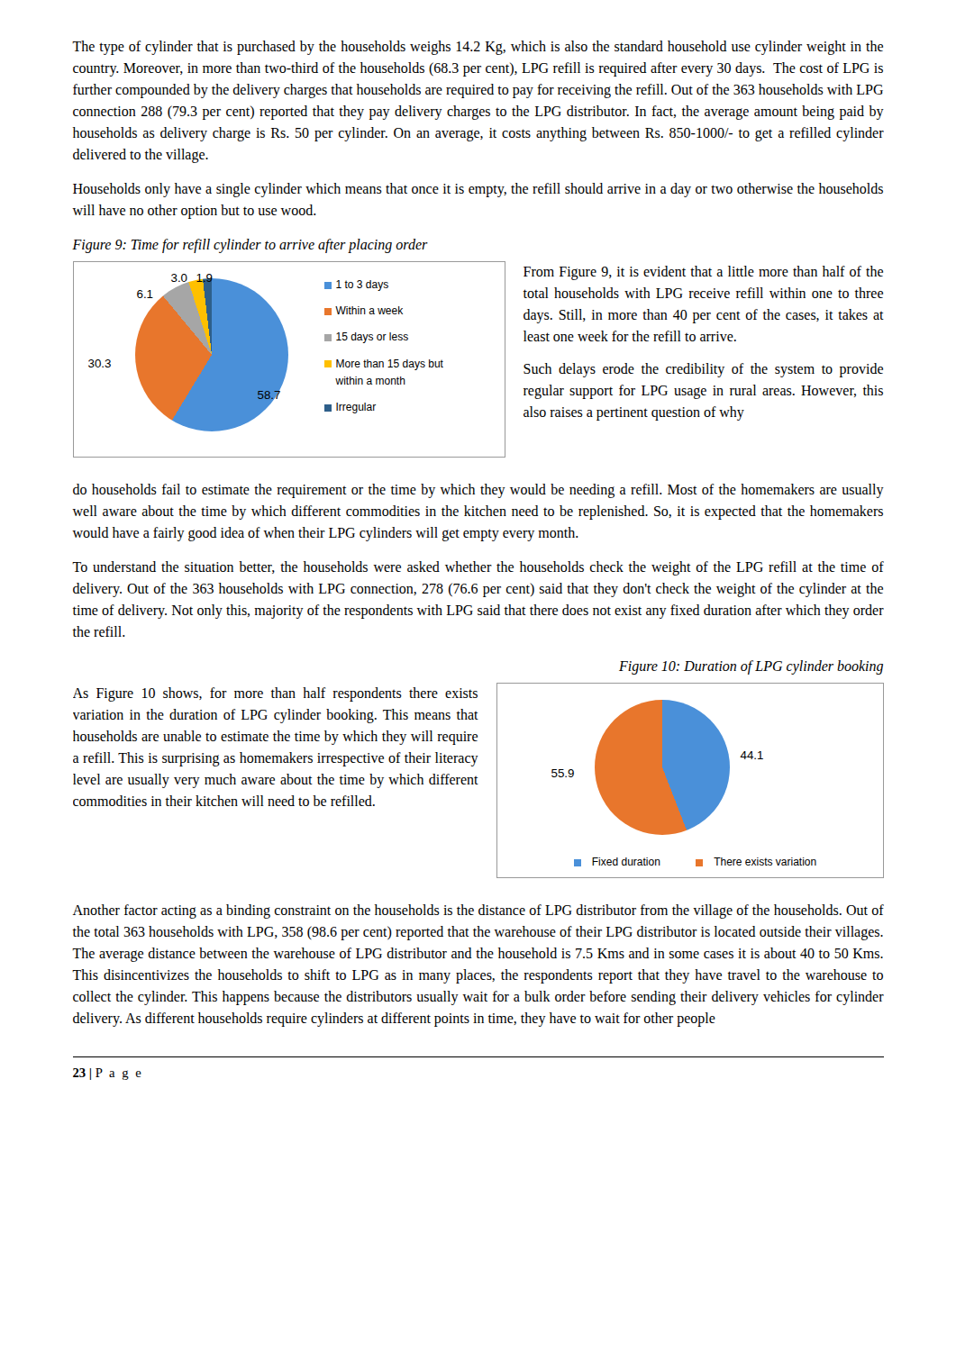The type of cylinder that is purchased by the households weighs 14.2 Kg, which is also the standard household use cylinder weight in the country. Moreover, in more than two-third of the households (68.3 per cent), LPG refill is required after every 30 days. The cost of LPG is further compounded by the delivery charges that households are required to pay for receiving the refill. Out of the 363 households with LPG connection 288 (79.3 per cent) reported that they pay delivery charges to the LPG distributor. In fact, the average amount being paid by households as delivery charge is Rs. 50 per cylinder. On an average, it costs anything between Rs. 850-1000/- to get a refilled cylinder delivered to the village.
Households only have a single cylinder which means that once it is empty, the refill should arrive in a day or two otherwise the households will have no other option but to use wood.
Figure 9: Time for refill cylinder to arrive after placing order
3.0 1.9 6.1 30.3 58.7
1 to 3 days Within a week 15 days or less More than 15 days but
within a month Irregular
From Figure 9, it is evident that a little more than half of the total households with LPG receive refill within one to three days. Still, in more than 40 per cent of the cases, it takes at least one week for the refill to arrive.
Such delays erode the credibility of the system to provide regular support for LPG usage in rural areas. However, this also raises a pertinent question of why
do households fail to estimate the requirement or the time by which they would be needing a refill. Most of the homemakers are usually well aware about the time by which different commodities in the kitchen need to be replenished. So, it is expected that the homemakers would have a fairly good idea of when their LPG cylinders will get empty every month.
To understand the situation better, the households were asked whether the households check the weight of the LPG refill at the time of delivery. Out of the 363 households with LPG connection, 278 (76.6 per cent) said that they don't check the weight of the cylinder at the time of delivery. Not only this, majority of the respondents with LPG said that there does not exist any fixed duration after which they order the refill.
Figure 10: Duration of LPG cylinder booking
44.1 55.9
Fixed duration There exists variation
As Figure 10 shows, for more than half respondents there exists variation in the duration of LPG cylinder booking. This means that households are unable to estimate the time by which they will require a refill. This is surprising as homemakers irrespective of their literacy level are usually very much aware about the time by which different commodities in their kitchen will need to be refilled.
Another factor acting as a binding constraint on the households is the distance of LPG distributor from the village of the households. Out of the total 363 households with LPG, 358 (98.6 per cent) reported that the warehouse of their LPG distributor is located outside their villages. The average distance between the warehouse of LPG distributor and the household is 7.5 Kms and in some cases it is about 40 to 50 Kms. This disincentivizes the households to shift to LPG as in many places, the respondents report that they have travel to the warehouse to collect the cylinder. This happens because the distributors usually wait for a bulk order before sending their delivery vehicles for cylinder delivery. As different households require cylinders at different points in time, they have to wait for other people
23 | P a g e